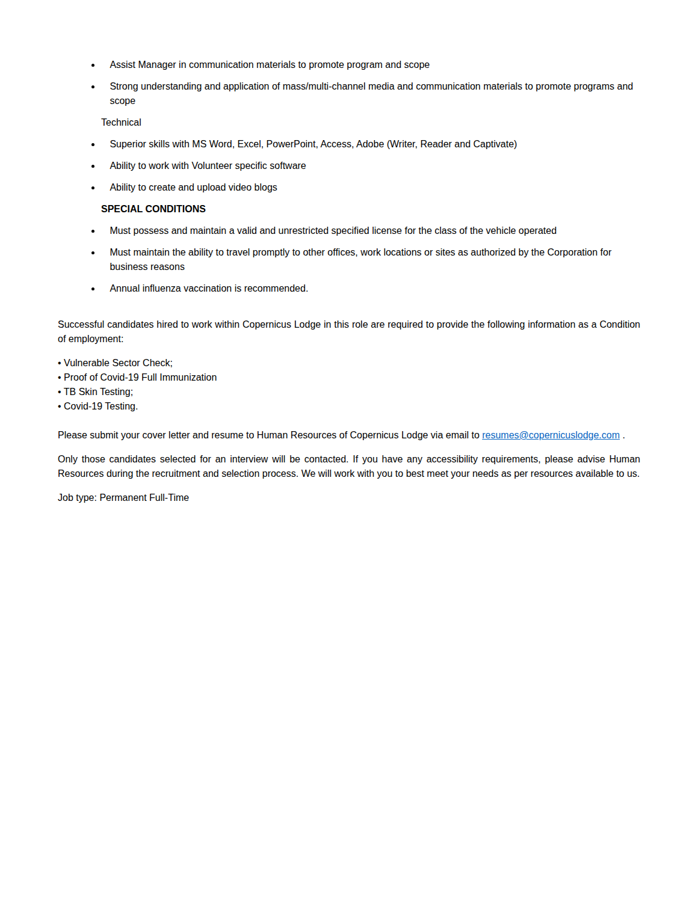Assist Manager in communication materials to promote program and scope
Strong understanding and application of mass/multi-channel media and communication materials to promote programs and scope
Technical
Superior skills with MS Word, Excel, PowerPoint, Access, Adobe (Writer, Reader and Captivate)
Ability to work with Volunteer specific software
Ability to create and upload video blogs
SPECIAL CONDITIONS
Must possess and maintain a valid and unrestricted specified license for the class of the vehicle operated
Must maintain the ability to travel promptly to other offices, work locations or sites as authorized by the Corporation for business reasons
Annual influenza vaccination is recommended.
Successful candidates hired to work within Copernicus Lodge in this role are required to provide the following information as a Condition of employment:
• Vulnerable Sector Check;
• Proof of Covid-19 Full Immunization
• TB Skin Testing;
• Covid-19 Testing.
Please submit your cover letter and resume to Human Resources of Copernicus Lodge via email to resumes@copernicuslodge.com .
Only those candidates selected for an interview will be contacted. If you have any accessibility requirements, please advise Human Resources during the recruitment and selection process. We will work with you to best meet your needs as per resources available to us.
Job type: Permanent Full-Time